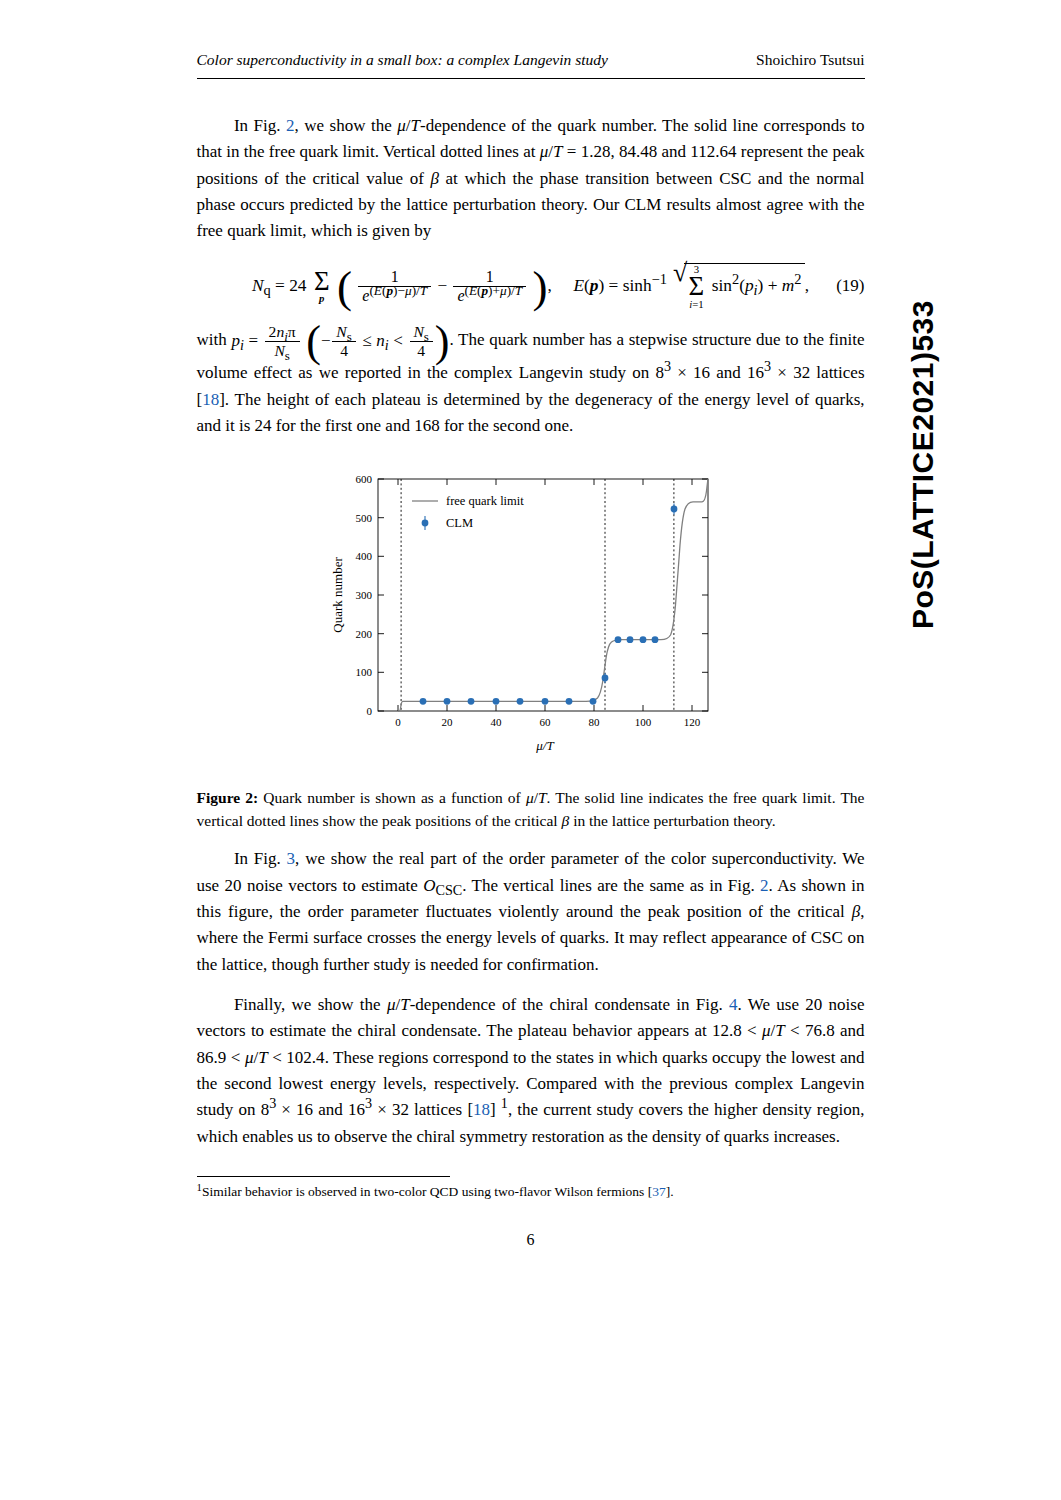Color superconductivity in a small box: a complex Langevin study Shoichiro Tsutsui
PoS(LATTICE2021)533
In Fig. 2, we show the μ/T-dependence of the quark number. The solid line corresponds to that in the free quark limit. Vertical dotted lines at μ/T = 1.28, 84.48 and 112.64 represent the peak positions of the critical value of β at which the phase transition between CSC and the normal phase occurs predicted by the lattice perturbation theory. Our CLM results almost agree with the free quark limit, which is given by
Nq = 24 Σp ( 1 e(E(p)−μ)/T − 1 e(E(p)+μ)/T ), E(p) = sinh−1 3 Σi=1 sin2(pi) + m2 , (19)
with pi = 2niπ Ns (−Ns 4 ≤ ni < Ns 4). The quark number has a stepwise structure due to the finite volume effect as we reported in the complex Langevin study on 83 × 16 and 163 × 32 lattices [18]. The height of each plateau is determined by the degeneracy of the energy level of quarks, and it is 24 for the first one and 168 for the second one.
0 100 200 300 400 500 600 0 20 40 60 80 100 120 μ/T Quark number free quark limit CLM
Figure 2: Quark number is shown as a function of μ/T. The solid line indicates the free quark limit. The vertical dotted lines show the peak positions of the critical β in the lattice perturbation theory.
In Fig. 3, we show the real part of the order parameter of the color superconductivity. We use 20 noise vectors to estimate OCSC. The vertical lines are the same as in Fig. 2. As shown in this figure, the order parameter fluctuates violently around the peak position of the critical β, where the Fermi surface crosses the energy levels of quarks. It may reflect appearance of CSC on the lattice, though further study is needed for confirmation.
Finally, we show the μ/T-dependence of the chiral condensate in Fig. 4. We use 20 noise vectors to estimate the chiral condensate. The plateau behavior appears at 12.8 < μ/T < 76.8 and 86.9 < μ/T < 102.4. These regions correspond to the states in which quarks occupy the lowest and the second lowest energy levels, respectively. Compared with the previous complex Langevin study on 83 × 16 and 163 × 32 lattices [18] 1, the current study covers the higher density region, which enables us to observe the chiral symmetry restoration as the density of quarks increases.
1Similar behavior is observed in two-color QCD using two-flavor Wilson fermions [37].
6